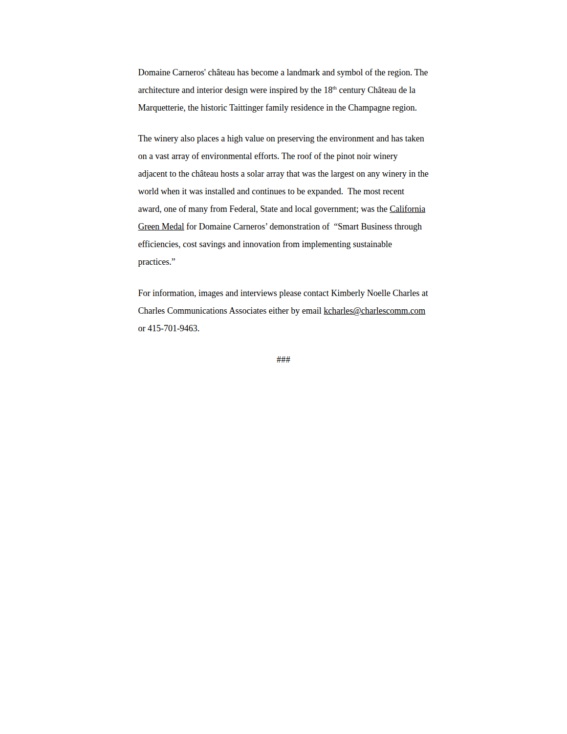Domaine Carneros' château has become a landmark and symbol of the region. The architecture and interior design were inspired by the 18th century Château de la Marquetterie, the historic Taittinger family residence in the Champagne region.
The winery also places a high value on preserving the environment and has taken on a vast array of environmental efforts. The roof of the pinot noir winery adjacent to the château hosts a solar array that was the largest on any winery in the world when it was installed and continues to be expanded. The most recent award, one of many from Federal, State and local government; was the California Green Medal for Domaine Carneros’ demonstration of “Smart Business through efficiencies, cost savings and innovation from implementing sustainable practices.”
For information, images and interviews please contact Kimberly Noelle Charles at Charles Communications Associates either by email kcharles@charlescomm.com or 415-701-9463.
###